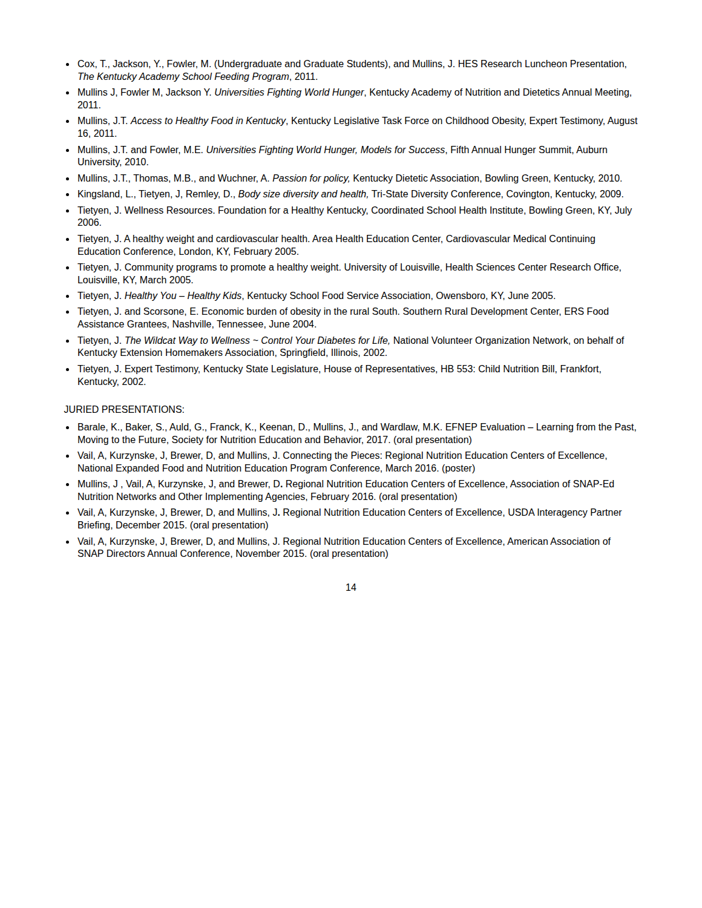Cox, T., Jackson, Y., Fowler, M. (Undergraduate and Graduate Students), and Mullins, J. HES Research Luncheon Presentation, The Kentucky Academy School Feeding Program, 2011.
Mullins J, Fowler M, Jackson Y. Universities Fighting World Hunger, Kentucky Academy of Nutrition and Dietetics Annual Meeting, 2011.
Mullins, J.T. Access to Healthy Food in Kentucky, Kentucky Legislative Task Force on Childhood Obesity, Expert Testimony, August 16, 2011.
Mullins, J.T. and Fowler, M.E. Universities Fighting World Hunger, Models for Success, Fifth Annual Hunger Summit, Auburn University, 2010.
Mullins, J.T., Thomas, M.B., and Wuchner, A. Passion for policy, Kentucky Dietetic Association, Bowling Green, Kentucky, 2010.
Kingsland, L., Tietyen, J, Remley, D., Body size diversity and health, Tri-State Diversity Conference, Covington, Kentucky, 2009.
Tietyen, J. Wellness Resources. Foundation for a Healthy Kentucky, Coordinated School Health Institute, Bowling Green, KY, July 2006.
Tietyen, J. A healthy weight and cardiovascular health. Area Health Education Center, Cardiovascular Medical Continuing Education Conference, London, KY, February 2005.
Tietyen, J. Community programs to promote a healthy weight. University of Louisville, Health Sciences Center Research Office, Louisville, KY, March 2005.
Tietyen, J. Healthy You – Healthy Kids, Kentucky School Food Service Association, Owensboro, KY, June 2005.
Tietyen, J. and Scorsone, E. Economic burden of obesity in the rural South. Southern Rural Development Center, ERS Food Assistance Grantees, Nashville, Tennessee, June 2004.
Tietyen, J. The Wildcat Way to Wellness ~ Control Your Diabetes for Life, National Volunteer Organization Network, on behalf of Kentucky Extension Homemakers Association, Springfield, Illinois, 2002.
Tietyen, J. Expert Testimony, Kentucky State Legislature, House of Representatives, HB 553: Child Nutrition Bill, Frankfort, Kentucky, 2002.
JURIED PRESENTATIONS:
Barale, K., Baker, S., Auld, G., Franck, K., Keenan, D., Mullins, J., and Wardlaw, M.K. EFNEP Evaluation – Learning from the Past, Moving to the Future, Society for Nutrition Education and Behavior, 2017. (oral presentation)
Vail, A, Kurzynske, J, Brewer, D, and Mullins, J. Connecting the Pieces: Regional Nutrition Education Centers of Excellence, National Expanded Food and Nutrition Education Program Conference, March 2016. (poster)
Mullins, J , Vail, A, Kurzynske, J, and Brewer, D. Regional Nutrition Education Centers of Excellence, Association of SNAP-Ed Nutrition Networks and Other Implementing Agencies, February 2016. (oral presentation)
Vail, A, Kurzynske, J, Brewer, D, and Mullins, J. Regional Nutrition Education Centers of Excellence, USDA Interagency Partner Briefing, December 2015. (oral presentation)
Vail, A, Kurzynske, J, Brewer, D, and Mullins, J. Regional Nutrition Education Centers of Excellence, American Association of SNAP Directors Annual Conference, November 2015. (oral presentation)
14